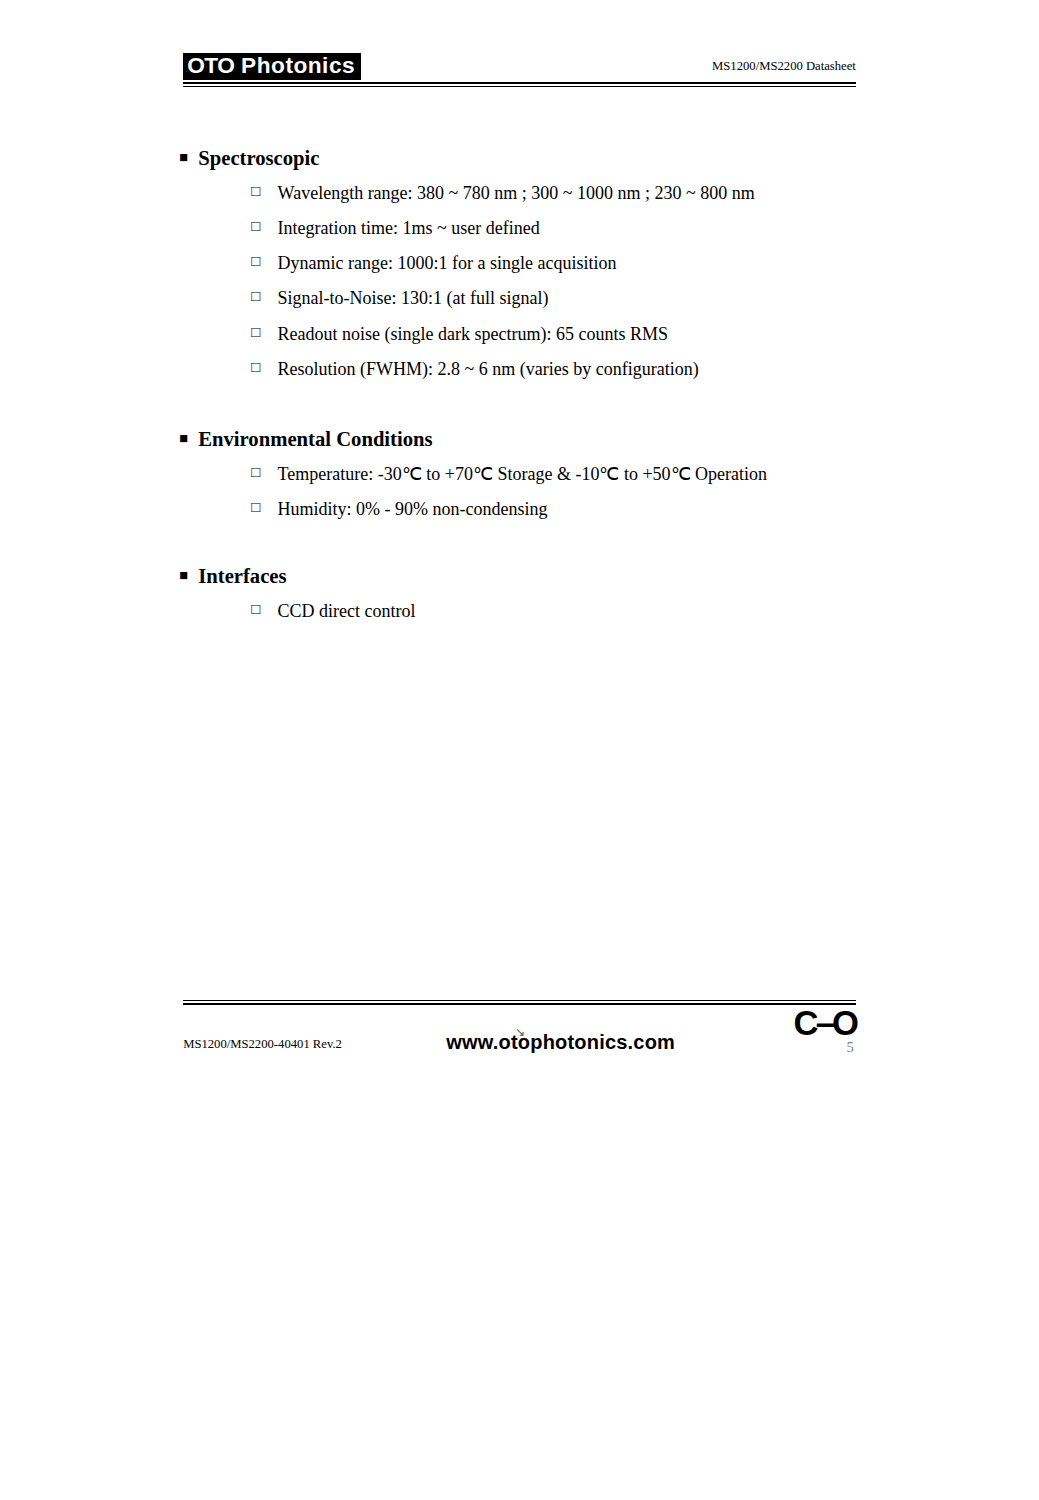OTO Photonics
MS1200/MS2200 Datasheet
Spectroscopic
Wavelength range: 380 ~ 780 nm ; 300 ~ 1000 nm ; 230 ~ 800 nm
Integration time: 1ms ~ user defined
Dynamic range: 1000:1 for a single acquisition
Signal-to-Noise: 130:1 (at full signal)
Readout noise (single dark spectrum): 65 counts RMS
Resolution (FWHM): 2.8 ~ 6 nm (varies by configuration)
Environmental Conditions
Temperature: -30℃ to +70℃ Storage & -10℃ to +50℃ Operation
Humidity: 0% - 90% non-condensing
Interfaces
CCD direct control
MS1200/MS2200-40401 Rev.2
↘
www.otophotonics.com
C–O
5